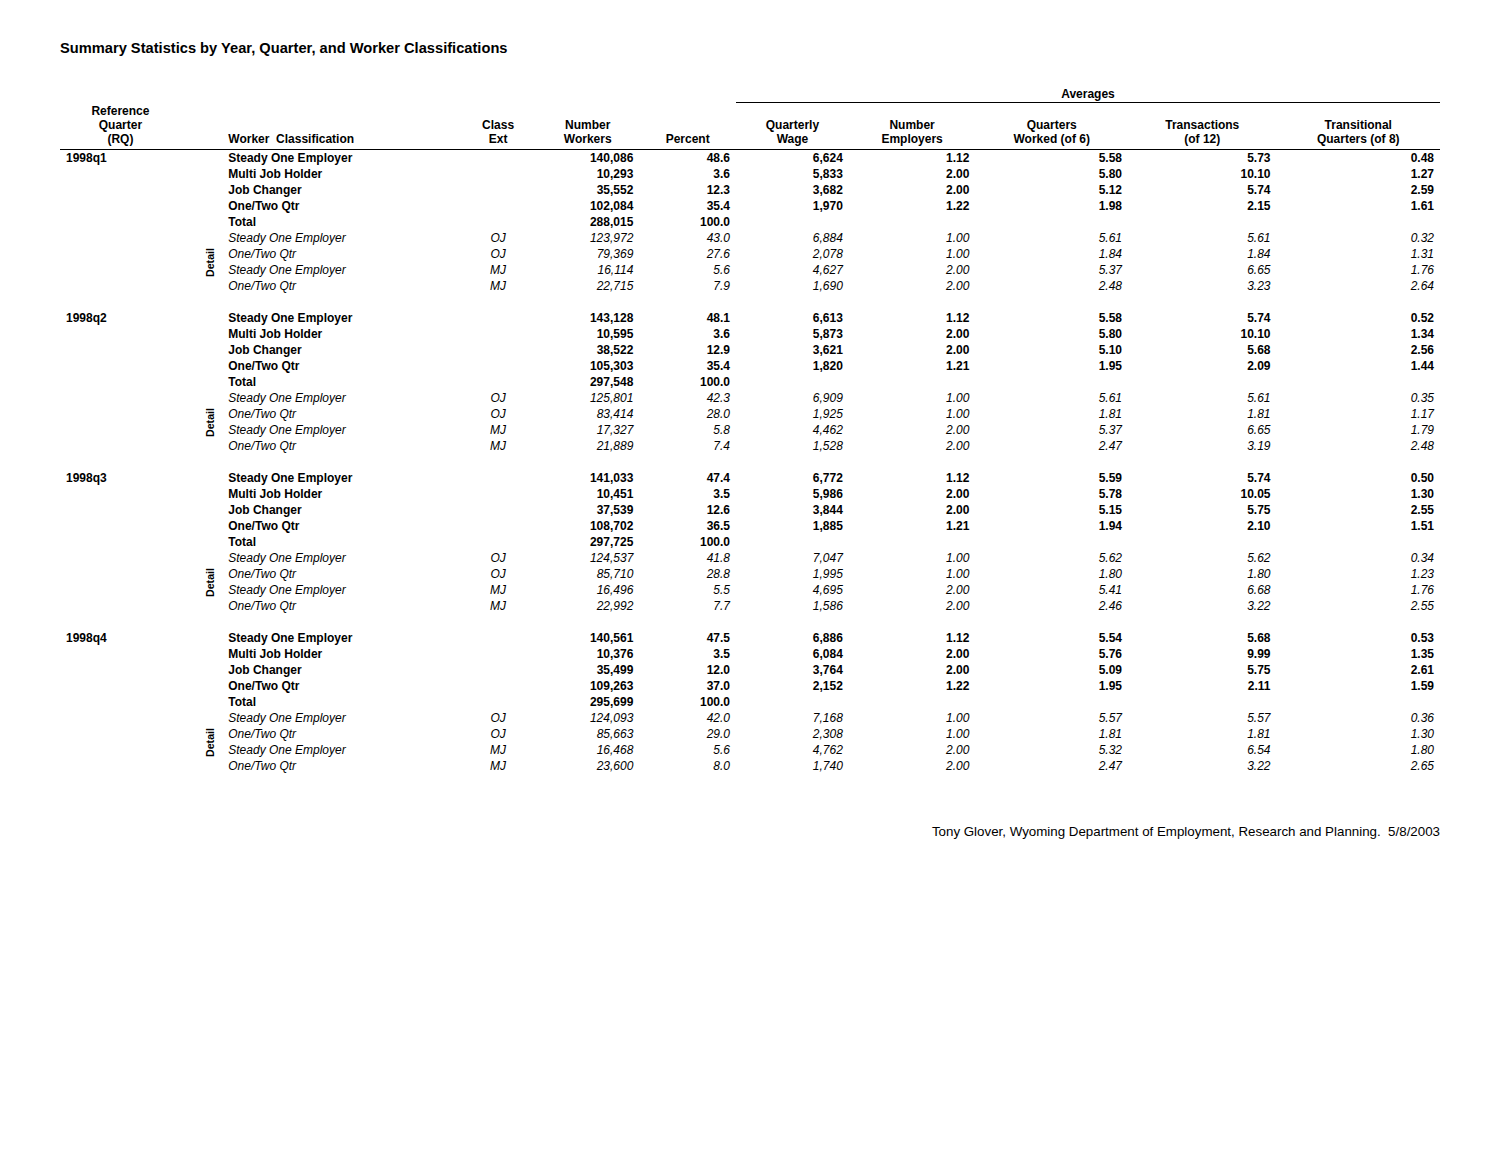Summary Statistics by Year, Quarter, and Worker Classifications
| | | | | | Averages |
| --- | --- | --- | --- | --- | --- |
| Reference Quarter (RQ) | | Worker Classification | Class Ext | Number Workers | Percent | Quarterly Wage | Number Employers | Quarters Worked (of 6) | Transactions (of 12) | Transitional Quarters (of 8) |
| 1998q1 | | Steady One Employer | | 140,086 | 48.6 | 6,624 | 1.12 | 5.58 | 5.73 | 0.48 |
| | | Multi Job Holder | | 10,293 | 3.6 | 5,833 | 2.00 | 5.80 | 10.10 | 1.27 |
| | | Job Changer | | 35,552 | 12.3 | 3,682 | 2.00 | 5.12 | 5.74 | 2.59 |
| | | One/Two Qtr | | 102,084 | 35.4 | 1,970 | 1.22 | 1.98 | 2.15 | 1.61 |
| | | Total | | 288,015 | 100.0 | | | | | |
| | Detail | Steady One Employer | OJ | 123,972 | 43.0 | 6,884 | 1.00 | 5.61 | 5.61 | 0.32 |
| | One/Two Qtr | OJ | 79,369 | 27.6 | 2,078 | 1.00 | 1.84 | 1.84 | 1.31 |
| | Steady One Employer | MJ | 16,114 | 5.6 | 4,627 | 2.00 | 5.37 | 6.65 | 1.76 |
| | One/Two Qtr | MJ | 22,715 | 7.9 | 1,690 | 2.00 | 2.48 | 3.23 | 2.64 |
| 1998q2 | | Steady One Employer | | 143,128 | 48.1 | 6,613 | 1.12 | 5.58 | 5.74 | 0.52 |
| | | Multi Job Holder | | 10,595 | 3.6 | 5,873 | 2.00 | 5.80 | 10.10 | 1.34 |
| | | Job Changer | | 38,522 | 12.9 | 3,621 | 2.00 | 5.10 | 5.68 | 2.56 |
| | | One/Two Qtr | | 105,303 | 35.4 | 1,820 | 1.21 | 1.95 | 2.09 | 1.44 |
| | | Total | | 297,548 | 100.0 | | | | | |
| | Detail | Steady One Employer | OJ | 125,801 | 42.3 | 6,909 | 1.00 | 5.61 | 5.61 | 0.35 |
| | One/Two Qtr | OJ | 83,414 | 28.0 | 1,925 | 1.00 | 1.81 | 1.81 | 1.17 |
| | Steady One Employer | MJ | 17,327 | 5.8 | 4,462 | 2.00 | 5.37 | 6.65 | 1.79 |
| | One/Two Qtr | MJ | 21,889 | 7.4 | 1,528 | 2.00 | 2.47 | 3.19 | 2.48 |
| 1998q3 | | Steady One Employer | | 141,033 | 47.4 | 6,772 | 1.12 | 5.59 | 5.74 | 0.50 |
| | | Multi Job Holder | | 10,451 | 3.5 | 5,986 | 2.00 | 5.78 | 10.05 | 1.30 |
| | | Job Changer | | 37,539 | 12.6 | 3,844 | 2.00 | 5.15 | 5.75 | 2.55 |
| | | One/Two Qtr | | 108,702 | 36.5 | 1,885 | 1.21 | 1.94 | 2.10 | 1.51 |
| | | Total | | 297,725 | 100.0 | | | | | |
| | Detail | Steady One Employer | OJ | 124,537 | 41.8 | 7,047 | 1.00 | 5.62 | 5.62 | 0.34 |
| | One/Two Qtr | OJ | 85,710 | 28.8 | 1,995 | 1.00 | 1.80 | 1.80 | 1.23 |
| | Steady One Employer | MJ | 16,496 | 5.5 | 4,695 | 2.00 | 5.41 | 6.68 | 1.76 |
| | One/Two Qtr | MJ | 22,992 | 7.7 | 1,586 | 2.00 | 2.46 | 3.22 | 2.55 |
| 1998q4 | | Steady One Employer | | 140,561 | 47.5 | 6,886 | 1.12 | 5.54 | 5.68 | 0.53 |
| | | Multi Job Holder | | 10,376 | 3.5 | 6,084 | 2.00 | 5.76 | 9.99 | 1.35 |
| | | Job Changer | | 35,499 | 12.0 | 3,764 | 2.00 | 5.09 | 5.75 | 2.61 |
| | | One/Two Qtr | | 109,263 | 37.0 | 2,152 | 1.22 | 1.95 | 2.11 | 1.59 |
| | | Total | | 295,699 | 100.0 | | | | | |
| | Detail | Steady One Employer | OJ | 124,093 | 42.0 | 7,168 | 1.00 | 5.57 | 5.57 | 0.36 |
| | One/Two Qtr | OJ | 85,663 | 29.0 | 2,308 | 1.00 | 1.81 | 1.81 | 1.30 |
| | Steady One Employer | MJ | 16,468 | 5.6 | 4,762 | 2.00 | 5.32 | 6.54 | 1.80 |
| | One/Two Qtr | MJ | 23,600 | 8.0 | 1,740 | 2.00 | 2.47 | 3.22 | 2.65 |
Tony Glover, Wyoming Department of Employment, Research and Planning. 5/8/2003